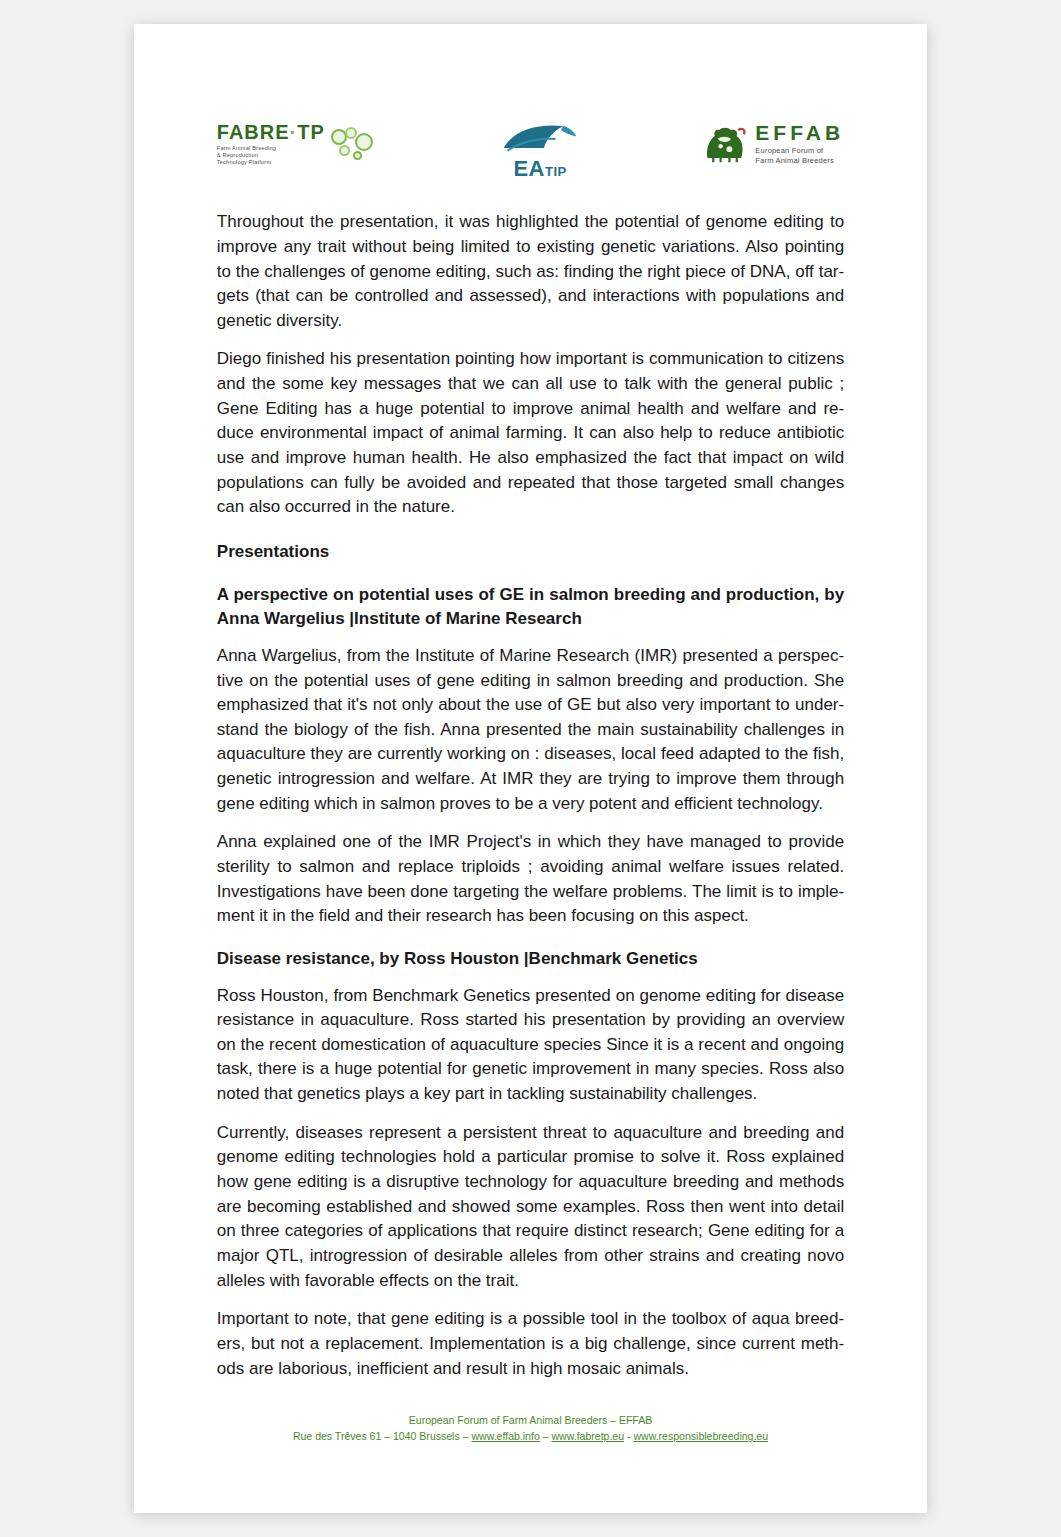FABRE·TP
Farm Animal Breeding
& Reproduction
Technology Platform
EATIP
EFFAB
European Forum of
Farm Animal Breeders
Throughout the presentation, it was highlighted the potential of genome editing to improve any trait without being limited to existing genetic variations. Also pointing to the challenges of genome editing, such as: finding the right piece of DNA, off targets (that can be controlled and assessed), and interactions with populations and genetic diversity.
Diego finished his presentation pointing how important is communication to citizens and the some key messages that we can all use to talk with the general public ; Gene Editing has a huge potential to improve animal health and welfare and reduce environmental impact of animal farming. It can also help to reduce antibiotic use and improve human health. He also emphasized the fact that impact on wild populations can fully be avoided and repeated that those targeted small changes can also occurred in the nature.
Presentations
A perspective on potential uses of GE in salmon breeding and production, by Anna Wargelius |Institute of Marine Research
Anna Wargelius, from the Institute of Marine Research (IMR) presented a perspective on the potential uses of gene editing in salmon breeding and production. She emphasized that it's not only about the use of GE but also very important to understand the biology of the fish. Anna presented the main sustainability challenges in aquaculture they are currently working on : diseases, local feed adapted to the fish, genetic introgression and welfare. At IMR they are trying to improve them through gene editing which in salmon proves to be a very potent and efficient technology.
Anna explained one of the IMR Project's in which they have managed to provide sterility to salmon and replace triploids ; avoiding animal welfare issues related. Investigations have been done targeting the welfare problems. The limit is to implement it in the field and their research has been focusing on this aspect.
Disease resistance, by Ross Houston |Benchmark Genetics
Ross Houston, from Benchmark Genetics presented on genome editing for disease resistance in aquaculture. Ross started his presentation by providing an overview on the recent domestication of aquaculture species Since it is a recent and ongoing task, there is a huge potential for genetic improvement in many species. Ross also noted that genetics plays a key part in tackling sustainability challenges.
Currently, diseases represent a persistent threat to aquaculture and breeding and genome editing technologies hold a particular promise to solve it. Ross explained how gene editing is a disruptive technology for aquaculture breeding and methods are becoming established and showed some examples. Ross then went into detail on three categories of applications that require distinct research; Gene editing for a major QTL, introgression of desirable alleles from other strains and creating novo alleles with favorable effects on the trait.
Important to note, that gene editing is a possible tool in the toolbox of aqua breeders, but not a replacement. Implementation is a big challenge, since current methods are laborious, inefficient and result in high mosaic animals.
European Forum of Farm Animal Breeders – EFFAB
Rue des Trêves 61 – 1040 Brussels – www.effab.info – www.fabretp.eu - www.responsiblebreeding.eu